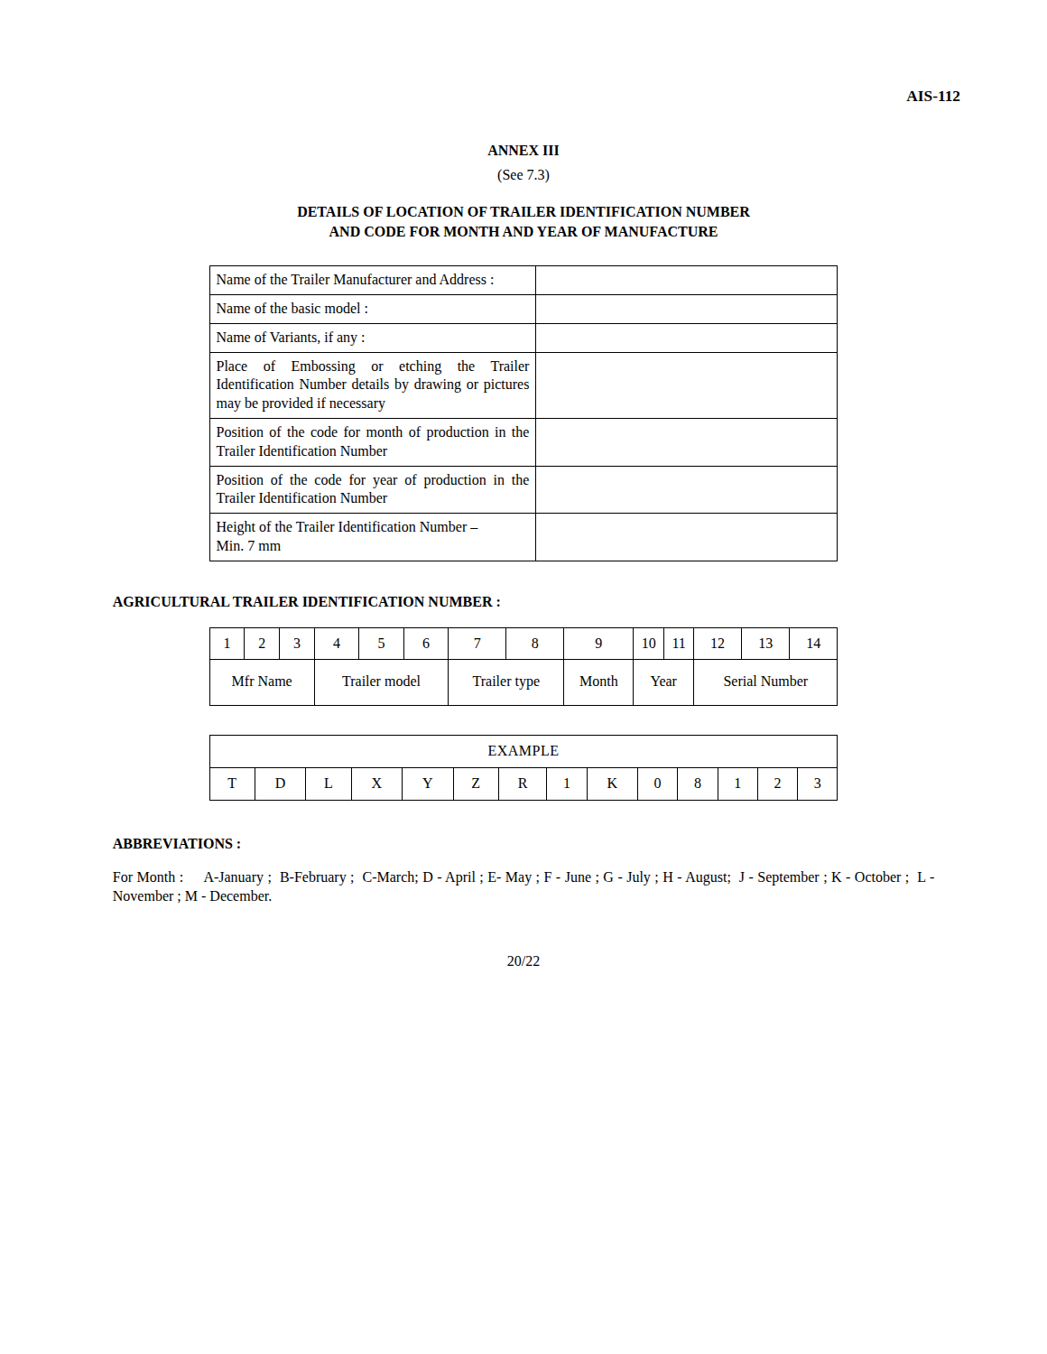AIS-112
ANNEX III
(See 7.3)
DETAILS OF LOCATION OF TRAILER IDENTIFICATION NUMBER
AND CODE FOR MONTH AND YEAR OF MANUFACTURE
| Name of the Trailer Manufacturer and Address : | |
| Name of the basic model : | |
| Name of Variants, if any : | |
| Place of Embossing or etching the Trailer Identification Number details by drawing or pictures may be provided if necessary | |
| Position of the code for month of production in the Trailer Identification Number | |
| Position of the code for year of production in the Trailer Identification Number | |
| Height of the Trailer Identification Number – Min. 7 mm | |
AGRICULTURAL TRAILER IDENTIFICATION NUMBER :
| 1 | 2 | 3 | 4 | 5 | 6 | 7 | 8 | 9 | 10 | 11 | 12 | 13 | 14 |
| Mfr Name | Trailer model | Trailer type | Month | Year | Serial Number |
| EXAMPLE |
| T | D | L | X | Y | Z | R | 1 | K | 0 | 8 | 1 | 2 | 3 |
ABBREVIATIONS :
For Month : A-January ; B-February ; C-March; D - April ; E- May ; F - June ; G - July ; H - August; J - September ; K - October ; L - November ; M - December.
20/22